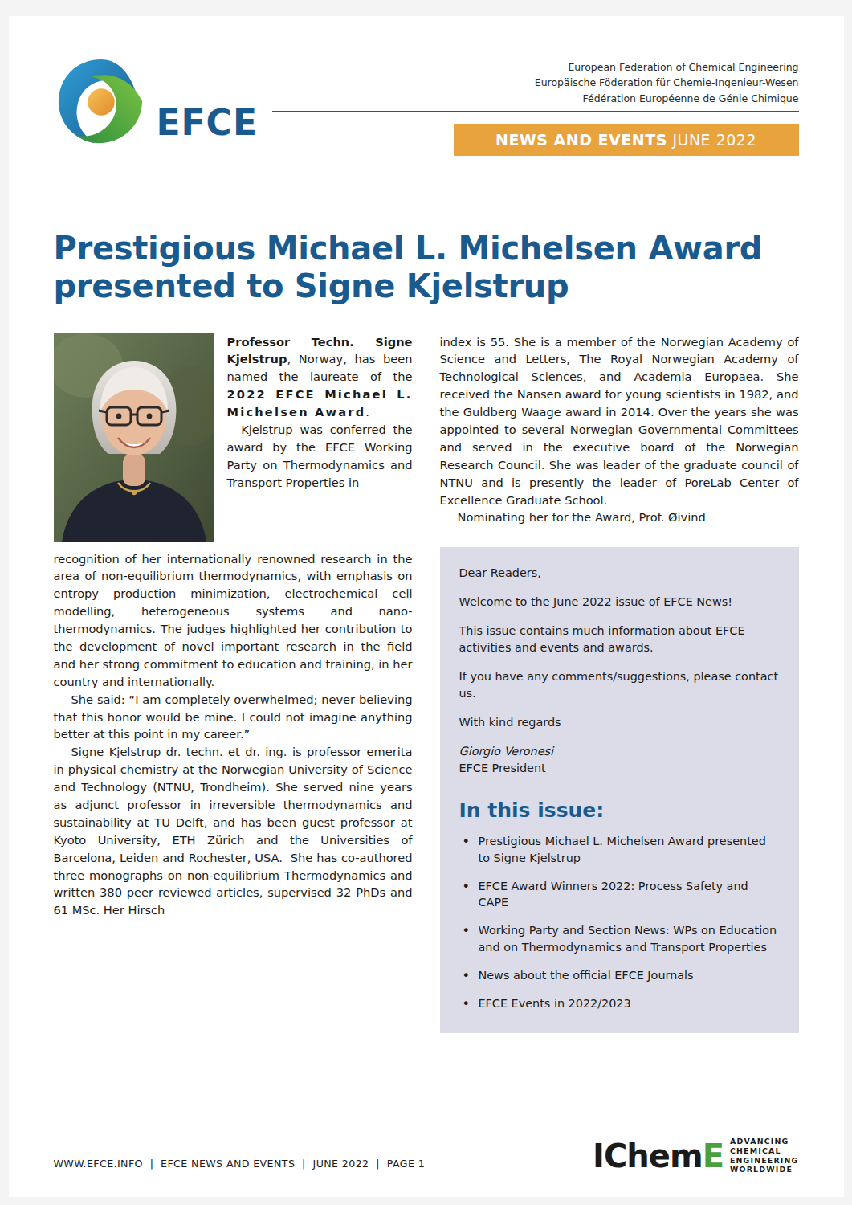EFCE
European Federation of Chemical Engineering
Europäische Föderation für Chemie-Ingenieur-Wesen
Fédération Européenne de Génie Chimique
NEWS AND EVENTS JUNE 2022
Prestigious Michael L. Michelsen Award
presented to Signe Kjelstrup
Professor Techn. Signe Kjelstrup, Norway, has been named the laureate of the 2022 EFCE Michael L. Michelsen Award.
Kjelstrup was conferred the award by the EFCE Working Party on Thermodynamics and Transport Properties in
recognition of her internationally renowned research in the area of non-equilibrium thermodynamics, with emphasis on entropy production minimization, electrochemical cell modelling, heterogeneous systems and nano-thermodynamics. The judges highlighted her contribution to the development of novel important research in the field and her strong commitment to education and training, in her country and internationally.
She said: “I am completely overwhelmed; never believing that this honor would be mine. I could not imagine anything better at this point in my career.”
Signe Kjelstrup dr. techn. et dr. ing. is professor emerita in physical chemistry at the Norwegian University of Science and Technology (NTNU, Trondheim). She served nine years as adjunct professor in irreversible thermodynamics and sustainability at TU Delft, and has been guest professor at Kyoto University, ETH Zürich and the Universities of Barcelona, Leiden and Rochester, USA. She has co-authored three monographs on non-equilibrium Thermodynamics and written 380 peer reviewed articles, supervised 32 PhDs and 61 MSc. Her Hirsch
index is 55. She is a member of the Norwegian Academy of Science and Letters, The Royal Norwegian Academy of Technological Sciences, and Academia Europaea. She received the Nansen award for young scientists in 1982, and the Guldberg Waage award in 2014. Over the years she was appointed to several Norwegian Governmental Committees and served in the executive board of the Norwegian Research Council. She was leader of the graduate council of NTNU and is presently the leader of PoreLab Center of Excellence Graduate School.
Nominating her for the Award, Prof. Øivind
Dear Readers,
Welcome to the June 2022 issue of EFCE News!
This issue contains much information about EFCE activities and events and awards.
If you have any comments/suggestions, please contact us.
With kind regards
Giorgio Veronesi
EFCE President
In this issue:
Prestigious Michael L. Michelsen Award presented to Signe Kjelstrup
EFCE Award Winners 2022: Process Safety and CAPE
Working Party and Section News: WPs on Education and on Thermodynamics and Transport Properties
News about the official EFCE Journals
EFCE Events in 2022/2023
WWW.EFCE.INFO | EFCE NEWS AND EVENTS | JUNE 2022 | PAGE 1
IChemE
Advancing Chemical Engineering Worldwide